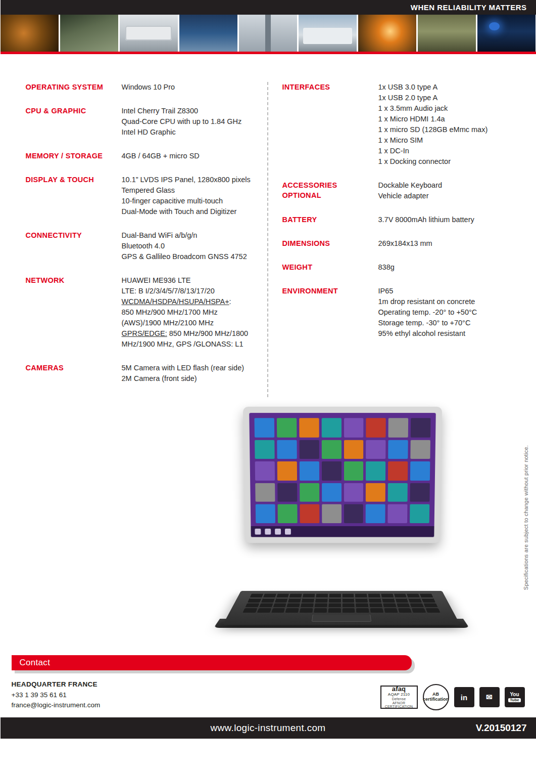WHEN RELIABILITY MATTERS
Operating System
Windows 10 Pro
CPU & Graphic
Intel Cherry Trail Z8300
Quad-Core CPU with up to 1.84 GHz
Intel HD Graphic
Memory / Storage
4GB / 64GB + micro SD
Display & Touch
10.1” LVDS IPS Panel, 1280x800 pixels
Tempered Glass
10-finger capacitive multi-touch
Dual-Mode with Touch and Digitizer
Connectivity
Dual-Band WiFi a/b/g/n
Bluetooth 4.0
GPS & Gallileo Broadcom GNSS 4752
Network
HUAWEI ME936 LTE
LTE: B I/2/3/4/5/7/8/13/17/20
WCDMA/HSDPA/HSUPA/HSPA+:
850 MHz/900 MHz/1700 MHz
(AWS)/1900 MHz/2100 MHz
GPRS/EDGE: 850 MHz/900 MHz/1800
MHz/1900 MHz, GPS /GLONASS: L1
Cameras
5M Camera with LED flash (rear side)
2M Camera (front side)
Interfaces
1x USB 3.0 type A
1x USB 2.0 type A
1 x 3.5mm Audio jack
1 x Micro HDMI 1.4a
1 x micro SD (128GB eMmc max)
1 x Micro SIM
1 x DC-In
1 x Docking connector
Accessories
Optional
Dockable Keyboard
Vehicle adapter
Battery
3.7V 8000mAh lithium battery
Dimensions
269x184x13 mm
Weight
838g
Environment
IP65
1m drop resistant on concrete
Operating temp. -20° to +50°C
Storage temp. -30° to +70°C
95% ethyl alcohol resistant
Specifications are subject to change without prior notice.
Contact
HEADQUARTER FRANCE
+33 1 39 35 61 61
france@logic-instrument.com
afaq
AQAP 2110
Defense
AFNOR CERTIFICATION
AB
certification
in
✉
You Tube
www.logic-instrument.com
V.20150127